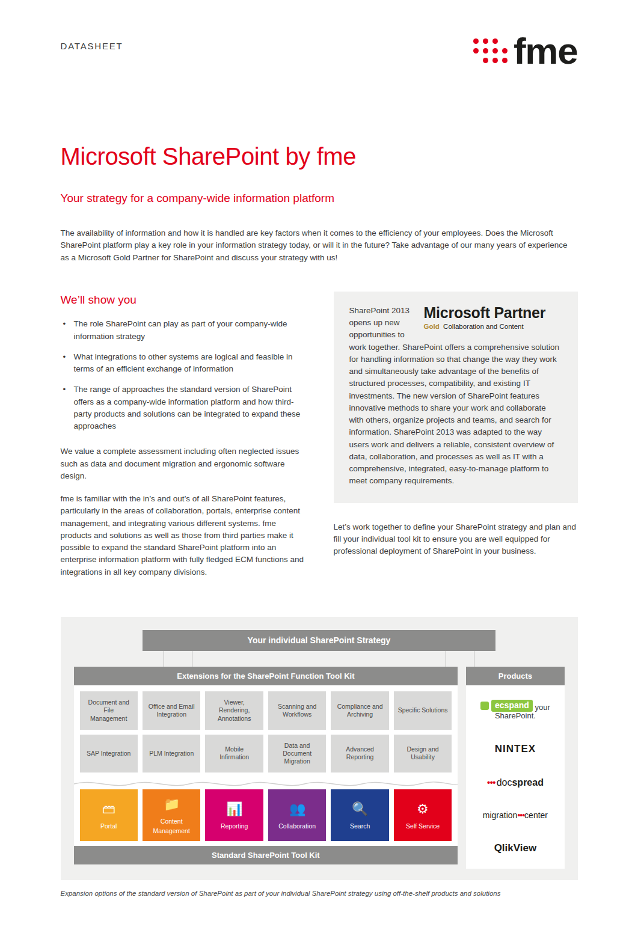DATASHEET
fme
Microsoft SharePoint by fme
Your strategy for a company-wide information platform
The availability of information and how it is handled are key factors when it comes to the efficiency of your employees. Does the Microsoft SharePoint platform play a key role in your information strategy today, or will it in the future? Take advantage of our many years of experience as a Microsoft Gold Partner for SharePoint and discuss your strategy with us!
We’ll show you
The role SharePoint can play as part of your company-wide information strategy
What integrations to other systems are logical and feasible in terms of an efficient exchange of information
The range of approaches the standard version of SharePoint offers as a company-wide information platform and how third-party products and solutions can be integrated to expand these approaches
We value a complete assessment including often neglected issues such as data and document migration and ergonomic software design.
fme is familiar with the in’s and out’s of all SharePoint features, particularly in the areas of collaboration, portals, enterprise content management, and integrating various different systems. fme products and solutions as well as those from third parties make it possible to expand the standard SharePoint platform into an enterprise information platform with fully fledged ECM functions and integrations in all key company divisions.
Microsoft Partner
Gold Collaboration and Content
SharePoint 2013 opens up new opportunities to work together. SharePoint offers a comprehensive solution for handling information so that change the way they work and simultaneously take advantage of the benefits of structured processes, compatibility, and existing IT investments. The new version of SharePoint features innovative methods to share your work and collaborate with others, organize projects and teams, and search for information. SharePoint 2013 was adapted to the way users work and delivers a reliable, consistent overview of data, collaboration, and processes as well as IT with a comprehensive, integrated, easy-to-manage platform to meet company requirements.
Let’s work together to define your SharePoint strategy and plan and fill your individual tool kit to ensure you are well equipped for professional deployment of SharePoint in your business.
Your individual SharePoint Strategy
Extensions for the SharePoint Function Tool Kit
Document and File
Management
Office and Email
Integration
Viewer, Rendering,
Annotations
Scanning and
Workflows
Compliance and
Archiving
Specific Solutions
SAP Integration
PLM Integration
Mobile
Infirmation
Data and Document
Migration
Advanced
Reporting
Design and Usability
🗃Portal
📁Content Management
📊Reporting
👥Collaboration
🔍Search
⚙Self Service
Standard SharePoint Tool Kit
Products
ecspand your SharePoint.
NINTEX
•••docspread
migration•••center
QlikView
Expansion options of the standard version of SharePoint as part of your individual SharePoint strategy using off-the-shelf products and solutions